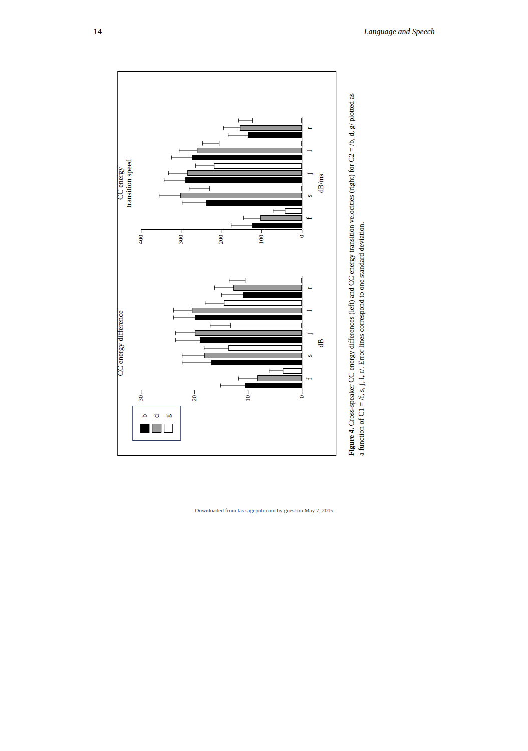14
Language and Speech
b
d
g
CC energy difference
30
20
10
0
fsʃlr
dB
CC energy
transition speed
400
300
200
100
0
fsʃlr
dB/ms
Figure 4. Cross-speaker CC energy differences (left) and CC energy transition velocities (right) for C2 = /b, d, g/ plotted as a function of C1 = /f, s, ʃ, l, r/. Error lines correspond to one standard deviation.
Downloaded from las.sagepub.com by guest on May 7, 2015